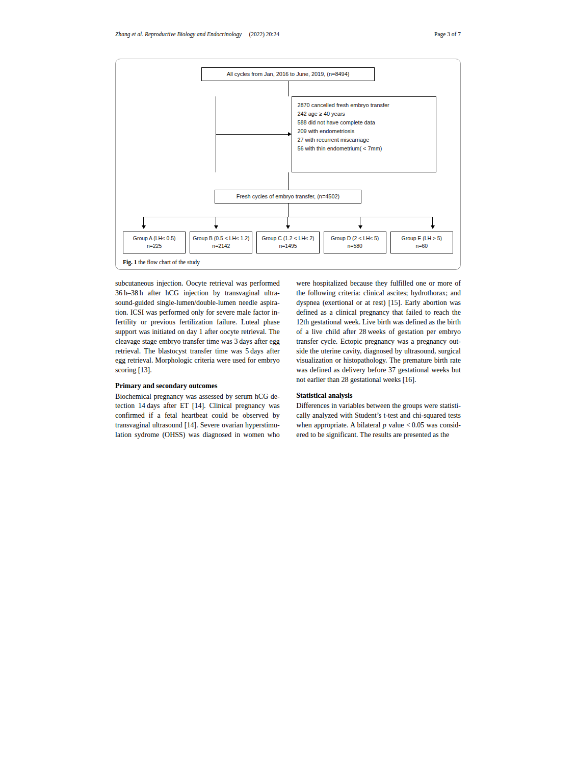Zhang et al. Reproductive Biology and Endocrinology (2022) 20:24
Page 3 of 7
All cycles from Jan, 2016 to June, 2019, (n=8494)
2870 cancelled fresh embryo transfer
242 age ≥ 40 years
588 did not have complete data
209 with endometriosis
27 with recurrent miscarriage
56 with thin endometrium( < 7mm)
Fresh cycles of embryo transfer, (n=4502)
Group A (LH≤ 0.5)
n=225
Group B (0.5 < LH≤ 1.2)
n=2142
Group C (1.2 < LH≤ 2)
n=1495
Group D (2 < LH≤ 5)
n=580
Group E (LH > 5)
n=60
Fig. 1 the flow chart of the study
subcutaneous injection. Oocyte retrieval was performed 36 h–38 h after hCG injection by transvaginal ultrasound-guided single-lumen/double-lumen needle aspiration. ICSI was performed only for severe male factor infertility or previous fertilization failure. Luteal phase support was initiated on day 1 after oocyte retrieval. The cleavage stage embryo transfer time was 3 days after egg retrieval. The blastocyst transfer time was 5 days after egg retrieval. Morphologic criteria were used for embryo scoring [13].
Primary and secondary outcomes
Biochemical pregnancy was assessed by serum hCG detection 14 days after ET [14]. Clinical pregnancy was confirmed if a fetal heartbeat could be observed by transvaginal ultrasound [14]. Severe ovarian hyperstimulation sydrome (OHSS) was diagnosed in women who were hospitalized because they fulfilled one or more of the following criteria: clinical ascites; hydrothorax; and dyspnea (exertional or at rest) [15]. Early abortion was defined as a clinical pregnancy that failed to reach the 12th gestational week. Live birth was defined as the birth of a live child after 28 weeks of gestation per embryo transfer cycle. Ectopic pregnancy was a pregnancy outside the uterine cavity, diagnosed by ultrasound, surgical visualization or histopathology. The premature birth rate was defined as delivery before 37 gestational weeks but not earlier than 28 gestational weeks [16].
Statistical analysis
Differences in variables between the groups were statistically analyzed with Student’s t-test and chi-squared tests when appropriate. A bilateral p value < 0.05 was considered to be significant. The results are presented as the